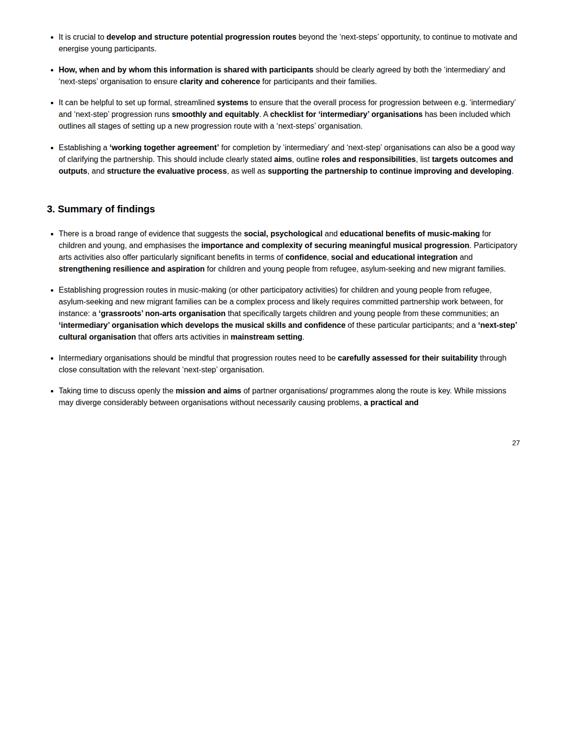It is crucial to develop and structure potential progression routes beyond the ‘next-steps’ opportunity, to continue to motivate and energise young participants.
How, when and by whom this information is shared with participants should be clearly agreed by both the ‘intermediary’ and ‘next-steps’ organisation to ensure clarity and coherence for participants and their families.
It can be helpful to set up formal, streamlined systems to ensure that the overall process for progression between e.g. ‘intermediary’ and ‘next-step’ progression runs smoothly and equitably. A checklist for ‘intermediary’ organisations has been included which outlines all stages of setting up a new progression route with a ‘next-steps’ organisation.
Establishing a ‘working together agreement’ for completion by ‘intermediary’ and ‘next-step’ organisations can also be a good way of clarifying the partnership. This should include clearly stated aims, outline roles and responsibilities, list targets outcomes and outputs, and structure the evaluative process, as well as supporting the partnership to continue improving and developing.
3. Summary of findings
There is a broad range of evidence that suggests the social, psychological and educational benefits of music-making for children and young, and emphasises the importance and complexity of securing meaningful musical progression. Participatory arts activities also offer particularly significant benefits in terms of confidence, social and educational integration and strengthening resilience and aspiration for children and young people from refugee, asylum-seeking and new migrant families.
Establishing progression routes in music-making (or other participatory activities) for children and young people from refugee, asylum-seeking and new migrant families can be a complex process and likely requires committed partnership work between, for instance: a ‘grassroots’ non-arts organisation that specifically targets children and young people from these communities; an ‘intermediary’ organisation which develops the musical skills and confidence of these particular participants; and a ‘next-step’ cultural organisation that offers arts activities in mainstream setting.
Intermediary organisations should be mindful that progression routes need to be carefully assessed for their suitability through close consultation with the relevant ‘next-step’ organisation.
Taking time to discuss openly the mission and aims of partner organisations/ programmes along the route is key. While missions may diverge considerably between organisations without necessarily causing problems, a practical and
27